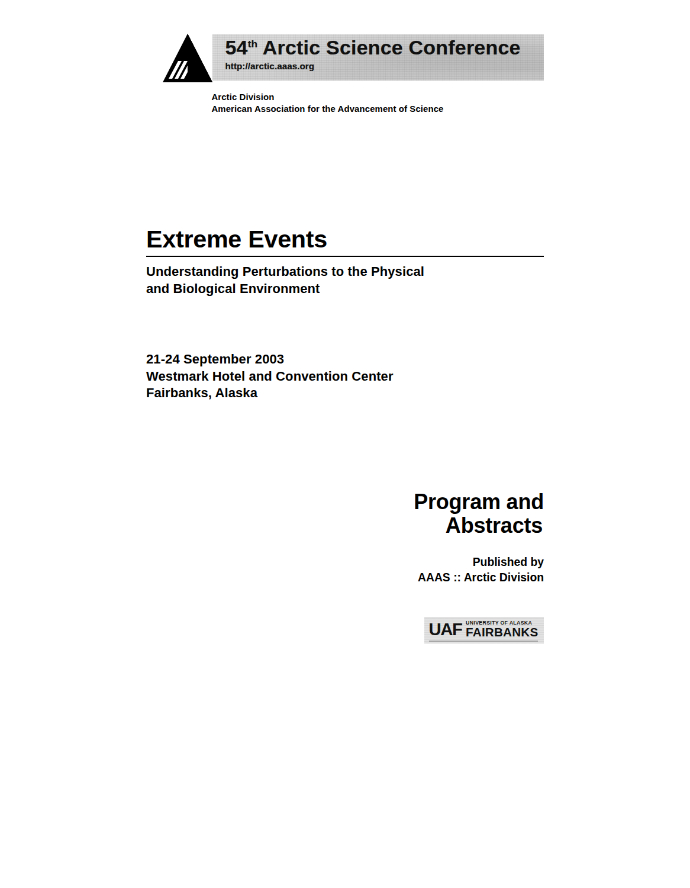54th Arctic Science Conference
http://arctic.aaas.org
Arctic Division
American Association for the Advancement of Science
Extreme Events
Understanding Perturbations to the Physical
and Biological Environment
21-24 September 2003
Westmark Hotel and Convention Center
Fairbanks, Alaska
Program and
Abstracts
Published by
AAAS :: Arctic Division
UAF
UNIVERSITY OF ALASKA FAIRBANKS